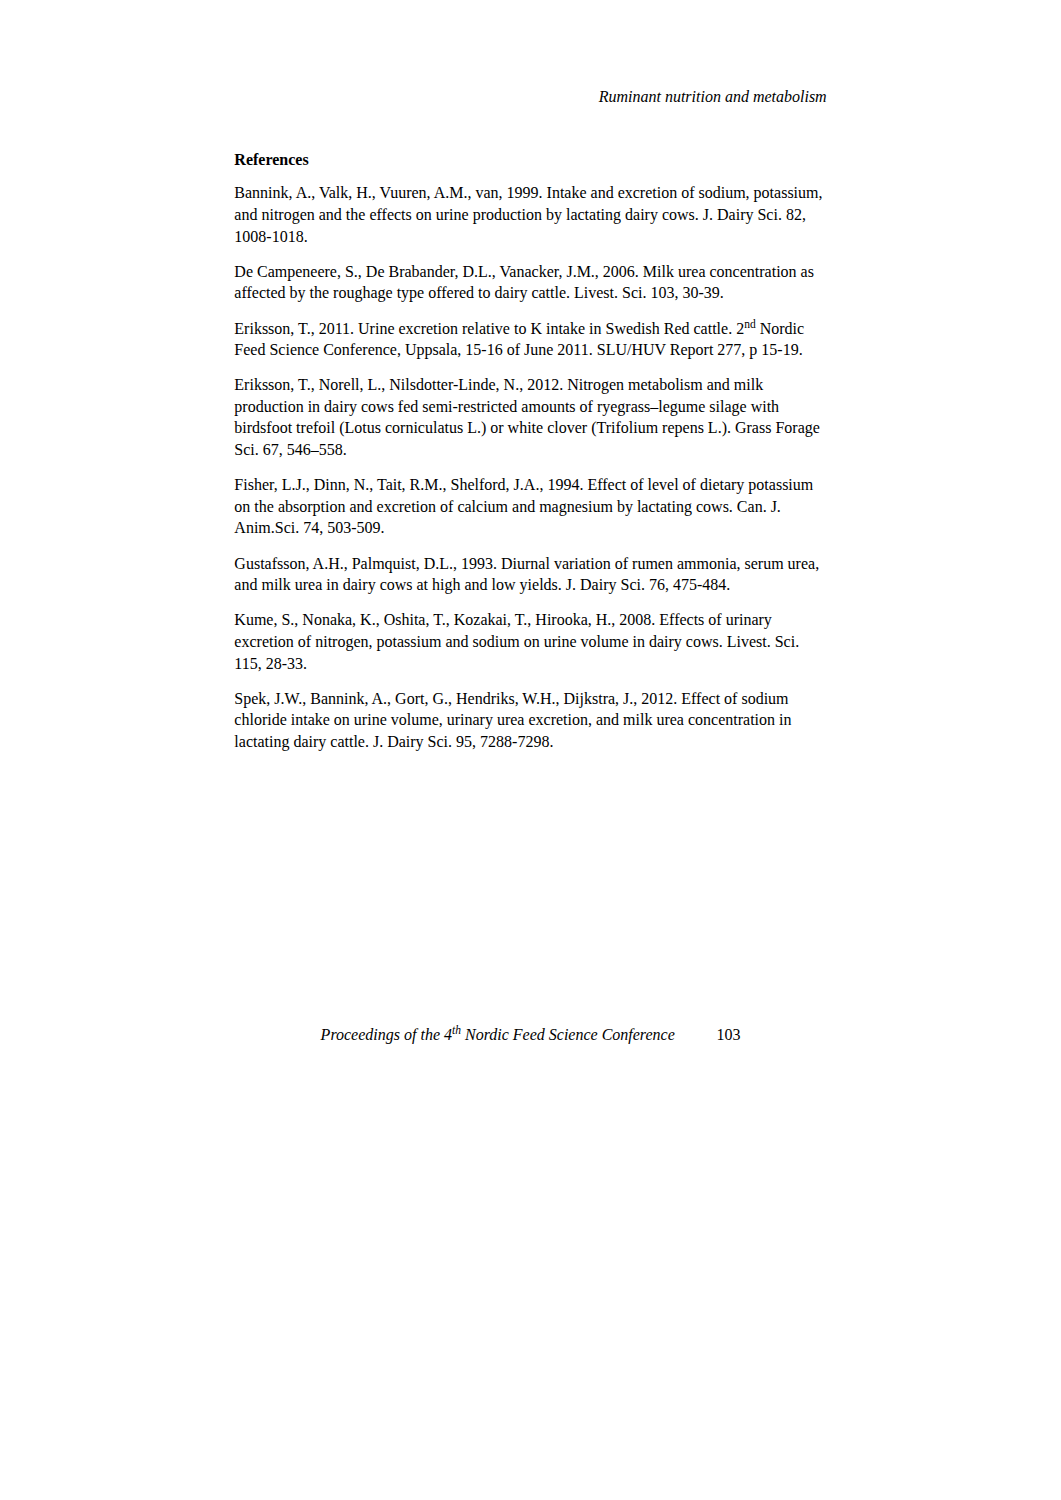Ruminant nutrition and metabolism
References
Bannink, A., Valk, H., Vuuren, A.M., van, 1999. Intake and excretion of sodium, potassium, and nitrogen and the effects on urine production by lactating dairy cows. J. Dairy Sci. 82, 1008-1018.
De Campeneere, S., De Brabander, D.L., Vanacker, J.M., 2006. Milk urea concentration as affected by the roughage type offered to dairy cattle. Livest. Sci. 103, 30-39.
Eriksson, T., 2011. Urine excretion relative to K intake in Swedish Red cattle. 2nd Nordic Feed Science Conference, Uppsala, 15-16 of June 2011. SLU/HUV Report 277, p 15-19.
Eriksson, T., Norell, L., Nilsdotter-Linde, N., 2012. Nitrogen metabolism and milk production in dairy cows fed semi-restricted amounts of ryegrass–legume silage with birdsfoot trefoil (Lotus corniculatus L.) or white clover (Trifolium repens L.). Grass Forage Sci. 67, 546–558.
Fisher, L.J., Dinn, N., Tait, R.M., Shelford, J.A., 1994. Effect of level of dietary potassium on the absorption and excretion of calcium and magnesium by lactating cows. Can. J. Anim.Sci. 74, 503-509.
Gustafsson, A.H., Palmquist, D.L., 1993. Diurnal variation of rumen ammonia, serum urea, and milk urea in dairy cows at high and low yields. J. Dairy Sci. 76, 475-484.
Kume, S., Nonaka, K., Oshita, T., Kozakai, T., Hirooka, H., 2008. Effects of urinary excretion of nitrogen, potassium and sodium on urine volume in dairy cows. Livest. Sci. 115, 28-33.
Spek, J.W., Bannink, A., Gort, G., Hendriks, W.H., Dijkstra, J., 2012. Effect of sodium chloride intake on urine volume, urinary urea excretion, and milk urea concentration in lactating dairy cattle. J. Dairy Sci. 95, 7288-7298.
Proceedings of the 4th Nordic Feed Science Conference 103